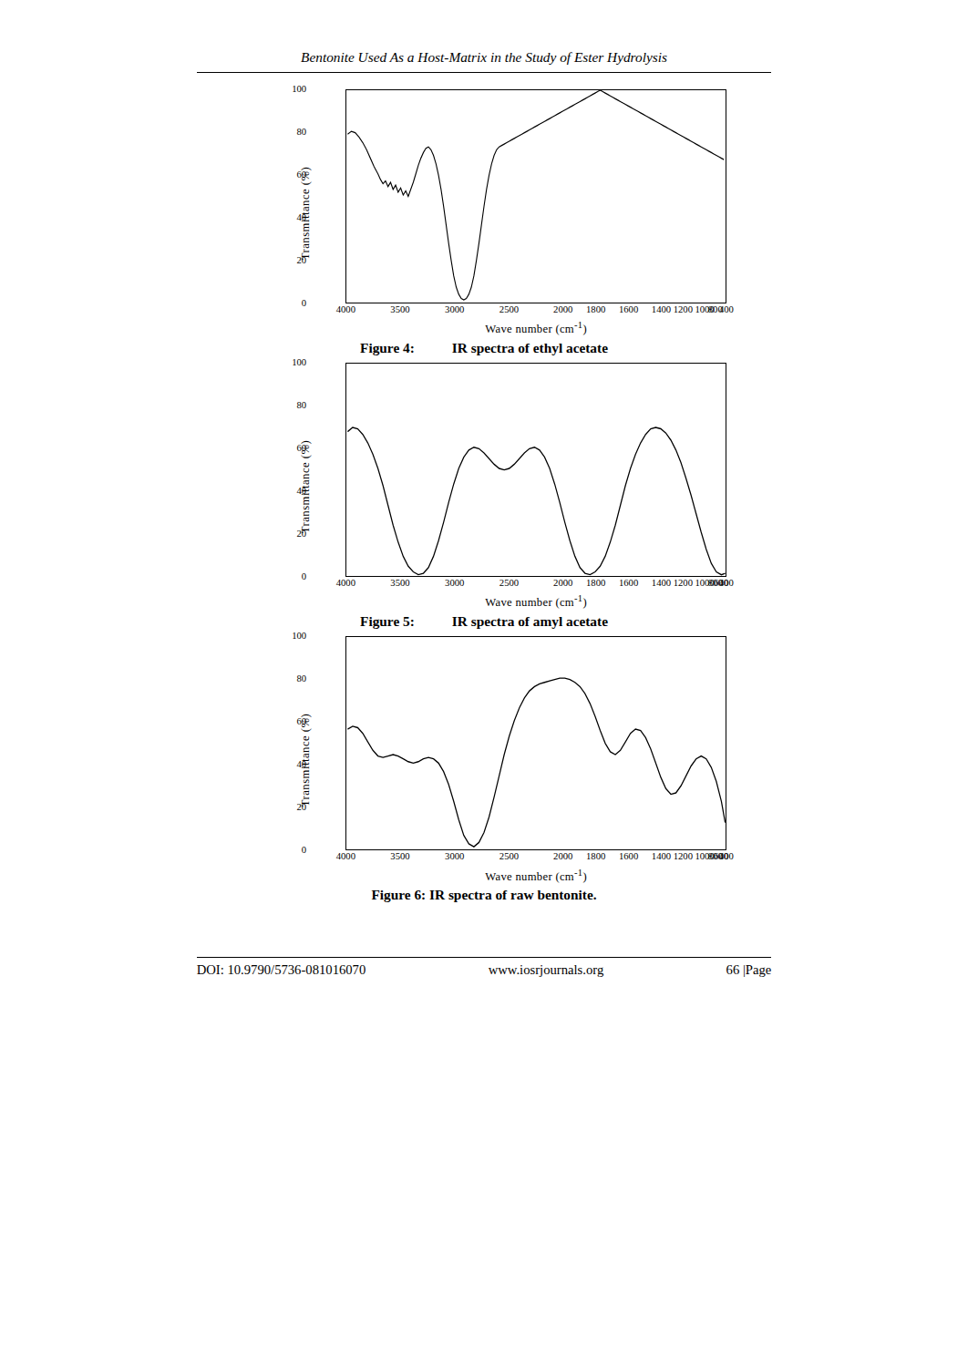Bentonite Used As a Host-Matrix in the Study of Ester Hydrolysis
Transmittance (%)
100 80 60 40 20 0
4000 3500 3000 2500 2000 1800 1600 1400 1200 1000 800 400
Wave number (cm-1)
Figure 4: IR spectra of ethyl acetate
Transmittance (%)
100 80 60 40 20 0
4000 3500 3000 2500 2000 1800 1600 1400 1200 1000 800 600 400
Wave number (cm-1)
Figure 5: IR spectra of amyl acetate
Transmittance (%)
100 80 60 40 20 0
4000 3500 3000 2500 2000 1800 1600 1400 1200 1000 800 600 400
Wave number (cm-1)
Figure 6: IR spectra of raw bentonite.
DOI: 10.9790/5736-081016070
www.iosrjournals.org
66 |Page